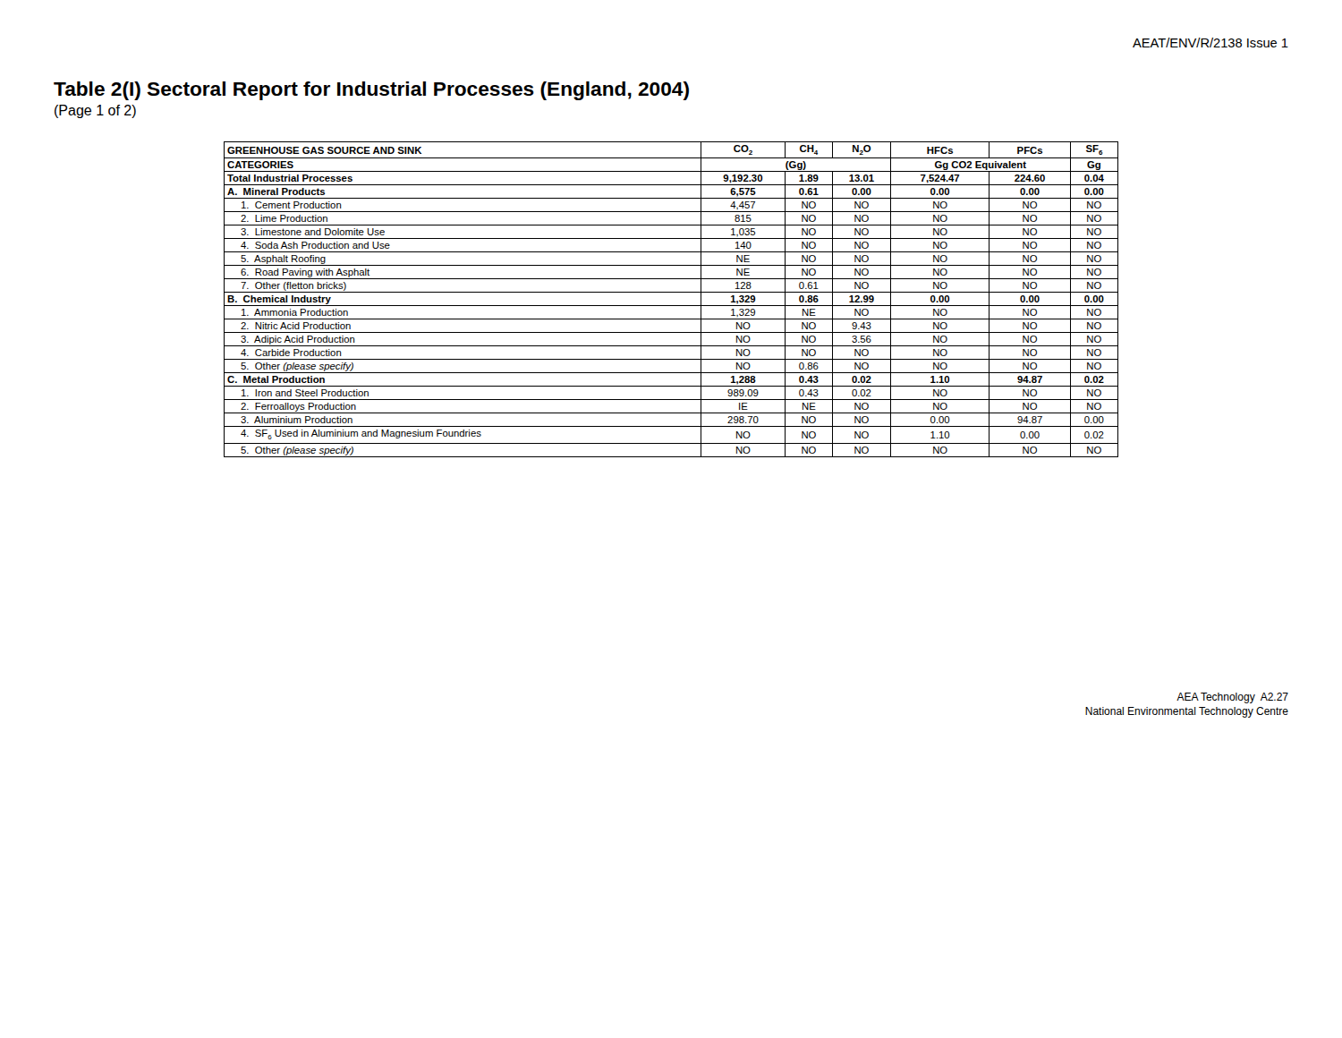AEAT/ENV/R/2138 Issue 1
Table 2(I) Sectoral Report for Industrial Processes (England, 2004)
(Page 1 of 2)
| GREENHOUSE GAS SOURCE AND SINK | CO 2 | CH 4 | N 2 O | HFCs | PFCs | SF 6 |
| --- | --- | --- | --- | --- | --- | --- |
| CATEGORIES | (Gg) | Gg CO2 Equivalent | Gg |
| Total Industrial Processes | 9,192.30 | 1.89 | 13.01 | 7,524.47 | 224.60 | 0.04 |
| A. Mineral Products | 6,575 | 0.61 | 0.00 | 0.00 | 0.00 | 0.00 |
| 1. Cement Production | 4,457 | NO | NO | NO | NO | NO |
| 2. Lime Production | 815 | NO | NO | NO | NO | NO |
| 3. Limestone and Dolomite Use | 1,035 | NO | NO | NO | NO | NO |
| 4. Soda Ash Production and Use | 140 | NO | NO | NO | NO | NO |
| 5. Asphalt Roofing | NE | NO | NO | NO | NO | NO |
| 6. Road Paving with Asphalt | NE | NO | NO | NO | NO | NO |
| 7. Other (fletton bricks) | 128 | 0.61 | NO | NO | NO | NO |
| B. Chemical Industry | 1,329 | 0.86 | 12.99 | 0.00 | 0.00 | 0.00 |
| 1. Ammonia Production | 1,329 | NE | NO | NO | NO | NO |
| 2. Nitric Acid Production | NO | NO | 9.43 | NO | NO | NO |
| 3. Adipic Acid Production | NO | NO | 3.56 | NO | NO | NO |
| 4. Carbide Production | NO | NO | NO | NO | NO | NO |
| 5. Other (please specify) | NO | 0.86 | NO | NO | NO | NO |
| C. Metal Production | 1,288 | 0.43 | 0.02 | 1.10 | 94.87 | 0.02 |
| 1. Iron and Steel Production | 989.09 | 0.43 | 0.02 | NO | NO | NO |
| 2. Ferroalloys Production | IE | NE | NO | NO | NO | NO |
| 3. Aluminium Production | 298.70 | NO | NO | 0.00 | 94.87 | 0.00 |
| 4. SF 6 Used in Aluminium and Magnesium Foundries | NO | NO | NO | 1.10 | 0.00 | 0.02 |
| 5. Other (please specify) | NO | NO | NO | NO | NO | NO |
AEA Technology A2.27
National Environmental Technology Centre